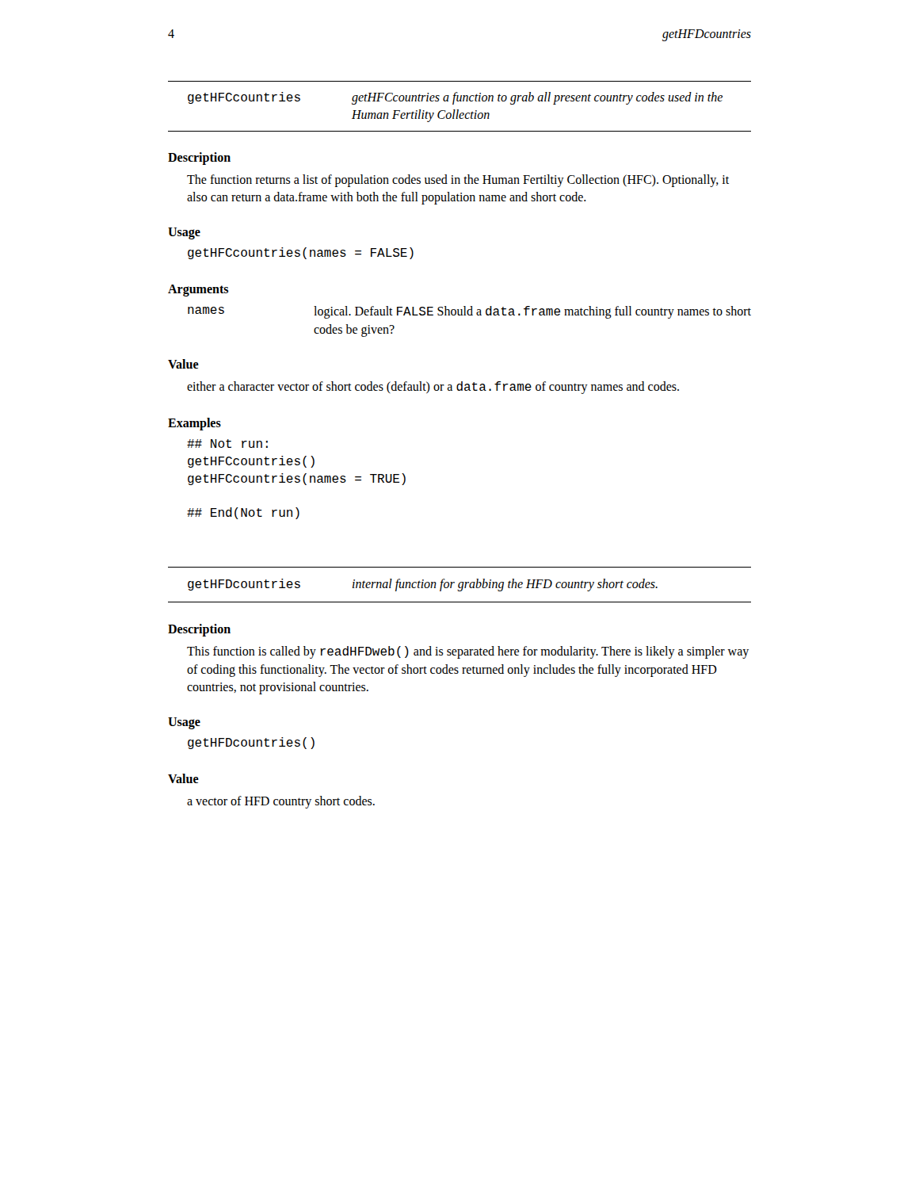4 getHFDcountries
getHFCcountries
getHFCcountries a function to grab all present country codes used in the Human Fertility Collection
Description
The function returns a list of population codes used in the Human Fertiltiy Collection (HFC). Optionally, it also can return a data.frame with both the full population name and short code.
Usage
getHFCcountries(names = FALSE)
Arguments
names
logical. Default FALSE Should a data.frame matching full country names to short codes be given?
Value
either a character vector of short codes (default) or a data.frame of country names and codes.
Examples
## Not run:
getHFCcountries()
getHFCcountries(names = TRUE)

## End(Not run)
getHFDcountries
internal function for grabbing the HFD country short codes.
Description
This function is called by readHFDweb() and is separated here for modularity. There is likely a simpler way of coding this functionality. The vector of short codes returned only includes the fully incorporated HFD countries, not provisional countries.
Usage
getHFDcountries()
Value
a vector of HFD country short codes.